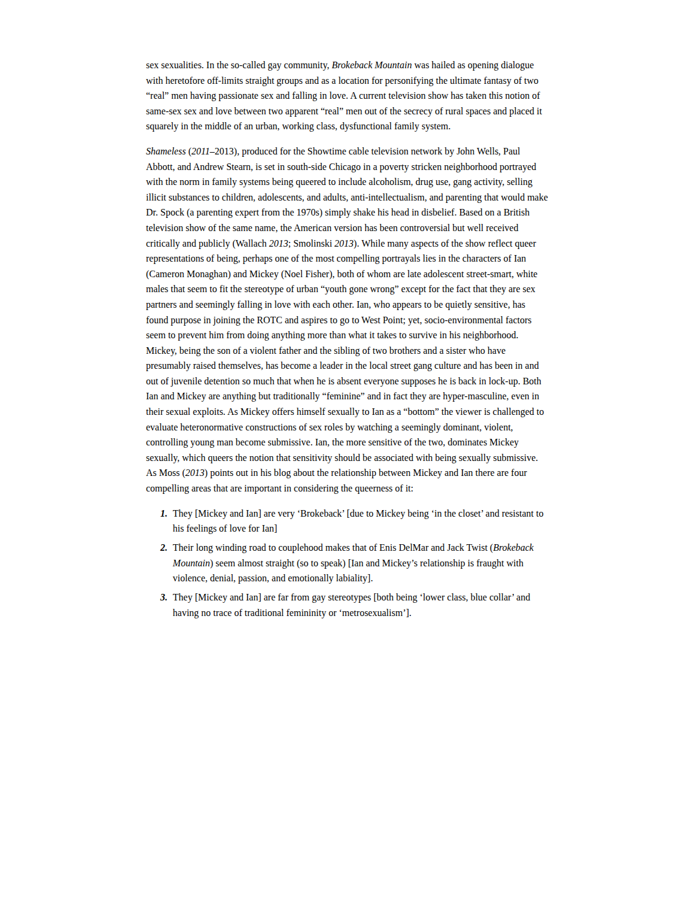sex sexualities. In the so-called gay community, Brokeback Mountain was hailed as opening dialogue with heretofore off-limits straight groups and as a location for personifying the ultimate fantasy of two “real” men having passionate sex and falling in love. A current television show has taken this notion of same-sex sex and love between two apparent “real” men out of the secrecy of rural spaces and placed it squarely in the middle of an urban, working class, dysfunctional family system.
Shameless (2011–2013), produced for the Showtime cable television network by John Wells, Paul Abbott, and Andrew Stearn, is set in south-side Chicago in a poverty stricken neighborhood portrayed with the norm in family systems being queered to include alcoholism, drug use, gang activity, selling illicit substances to children, adolescents, and adults, anti-intellectualism, and parenting that would make Dr. Spock (a parenting expert from the 1970s) simply shake his head in disbelief. Based on a British television show of the same name, the American version has been controversial but well received critically and publicly (Wallach 2013; Smolinski 2013). While many aspects of the show reflect queer representations of being, perhaps one of the most compelling portrayals lies in the characters of Ian (Cameron Monaghan) and Mickey (Noel Fisher), both of whom are late adolescent street-smart, white males that seem to fit the stereotype of urban “youth gone wrong” except for the fact that they are sex partners and seemingly falling in love with each other. Ian, who appears to be quietly sensitive, has found purpose in joining the ROTC and aspires to go to West Point; yet, socio-environmental factors seem to prevent him from doing anything more than what it takes to survive in his neighborhood. Mickey, being the son of a violent father and the sibling of two brothers and a sister who have presumably raised themselves, has become a leader in the local street gang culture and has been in and out of juvenile detention so much that when he is absent everyone supposes he is back in lock-up. Both Ian and Mickey are anything but traditionally “feminine” and in fact they are hyper-masculine, even in their sexual exploits. As Mickey offers himself sexually to Ian as a “bottom” the viewer is challenged to evaluate heteronormative constructions of sex roles by watching a seemingly dominant, violent, controlling young man become submissive. Ian, the more sensitive of the two, dominates Mickey sexually, which queers the notion that sensitivity should be associated with being sexually submissive. As Moss (2013) points out in his blog about the relationship between Mickey and Ian there are four compelling areas that are important in considering the queerness of it:
They [Mickey and Ian] are very ‘Brokeback’ [due to Mickey being ‘in the closet’ and resistant to his feelings of love for Ian]
Their long winding road to couplehood makes that of Enis DelMar and Jack Twist (Brokeback Mountain) seem almost straight (so to speak) [Ian and Mickey’s relationship is fraught with violence, denial, passion, and emotionally labiality].
They [Mickey and Ian] are far from gay stereotypes [both being ‘lower class, blue collar’ and having no trace of traditional femininity or ‘metrosexualism’].